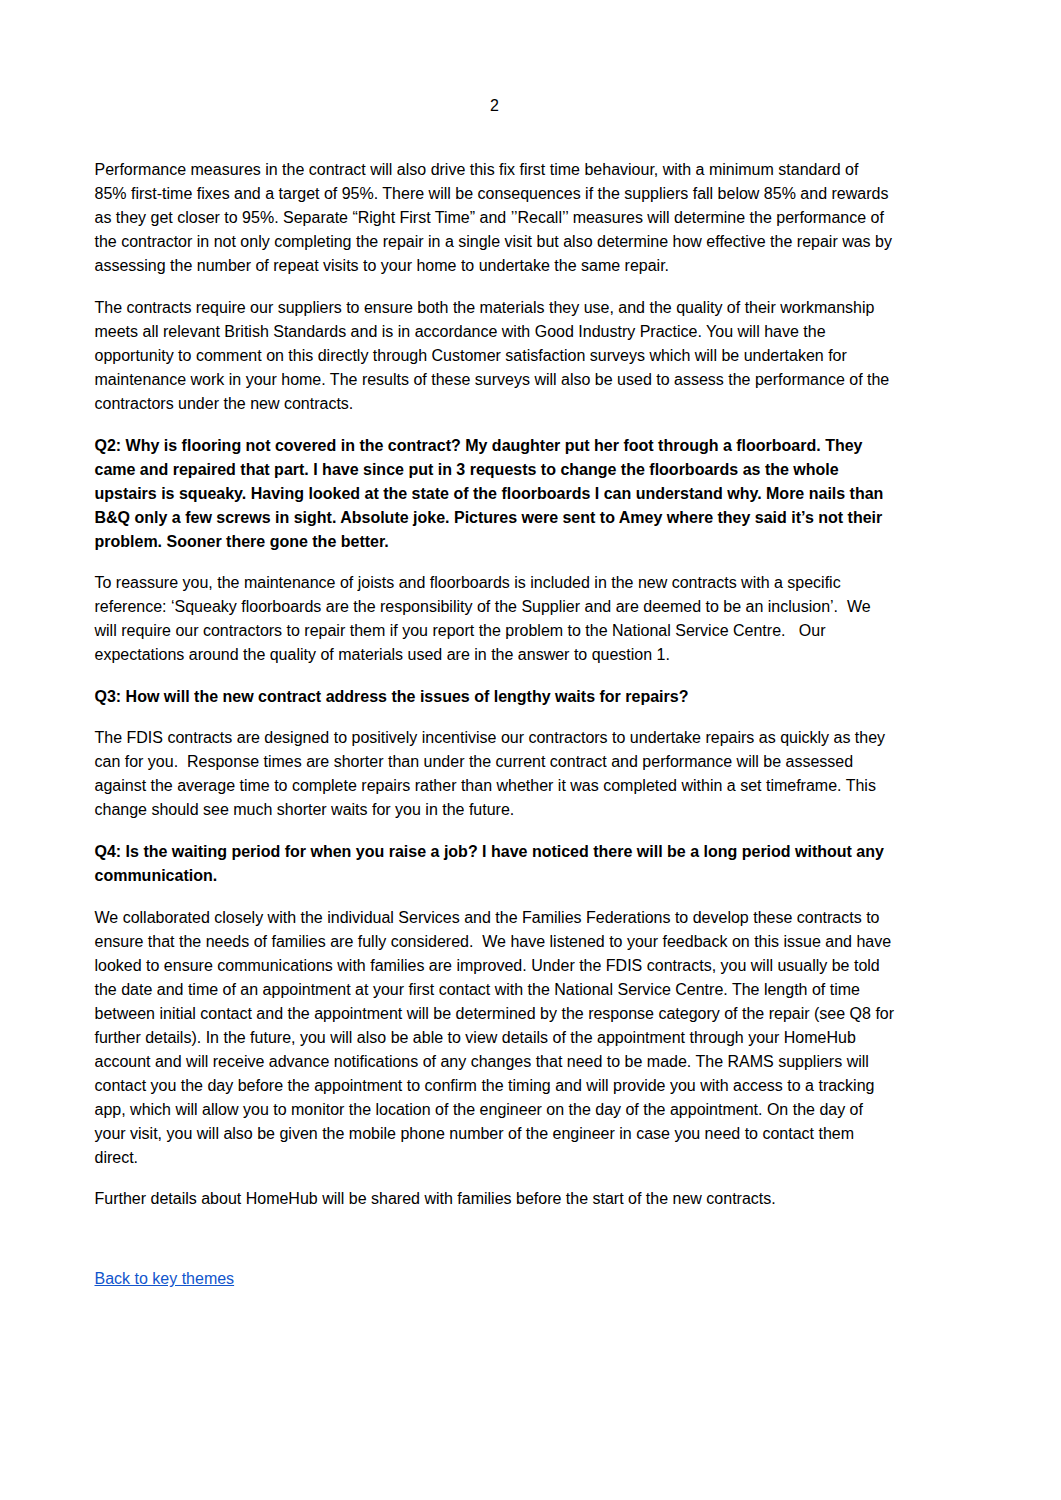2
Performance measures in the contract will also drive this fix first time behaviour, with a minimum standard of 85% first-time fixes and a target of 95%. There will be consequences if the suppliers fall below 85% and rewards as they get closer to 95%. Separate “Right First Time” and ’’Recall’’ measures will determine the performance of the contractor in not only completing the repair in a single visit but also determine how effective the repair was by assessing the number of repeat visits to your home to undertake the same repair.
The contracts require our suppliers to ensure both the materials they use, and the quality of their workmanship meets all relevant British Standards and is in accordance with Good Industry Practice. You will have the opportunity to comment on this directly through Customer satisfaction surveys which will be undertaken for maintenance work in your home. The results of these surveys will also be used to assess the performance of the contractors under the new contracts.
Q2: Why is flooring not covered in the contract? My daughter put her foot through a floorboard. They came and repaired that part. I have since put in 3 requests to change the floorboards as the whole upstairs is squeaky. Having looked at the state of the floorboards I can understand why. More nails than B&Q only a few screws in sight. Absolute joke. Pictures were sent to Amey where they said it’s not their problem. Sooner there gone the better.
To reassure you, the maintenance of joists and floorboards is included in the new contracts with a specific reference: ‘Squeaky floorboards are the responsibility of the Supplier and are deemed to be an inclusion’. We will require our contractors to repair them if you report the problem to the National Service Centre. Our expectations around the quality of materials used are in the answer to question 1.
Q3: How will the new contract address the issues of lengthy waits for repairs?
The FDIS contracts are designed to positively incentivise our contractors to undertake repairs as quickly as they can for you. Response times are shorter than under the current contract and performance will be assessed against the average time to complete repairs rather than whether it was completed within a set timeframe. This change should see much shorter waits for you in the future.
Q4: Is the waiting period for when you raise a job? I have noticed there will be a long period without any communication.
We collaborated closely with the individual Services and the Families Federations to develop these contracts to ensure that the needs of families are fully considered. We have listened to your feedback on this issue and have looked to ensure communications with families are improved. Under the FDIS contracts, you will usually be told the date and time of an appointment at your first contact with the National Service Centre. The length of time between initial contact and the appointment will be determined by the response category of the repair (see Q8 for further details). In the future, you will also be able to view details of the appointment through your HomeHub account and will receive advance notifications of any changes that need to be made. The RAMS suppliers will contact you the day before the appointment to confirm the timing and will provide you with access to a tracking app, which will allow you to monitor the location of the engineer on the day of the appointment. On the day of your visit, you will also be given the mobile phone number of the engineer in case you need to contact them direct.
Further details about HomeHub will be shared with families before the start of the new contracts.
Back to key themes